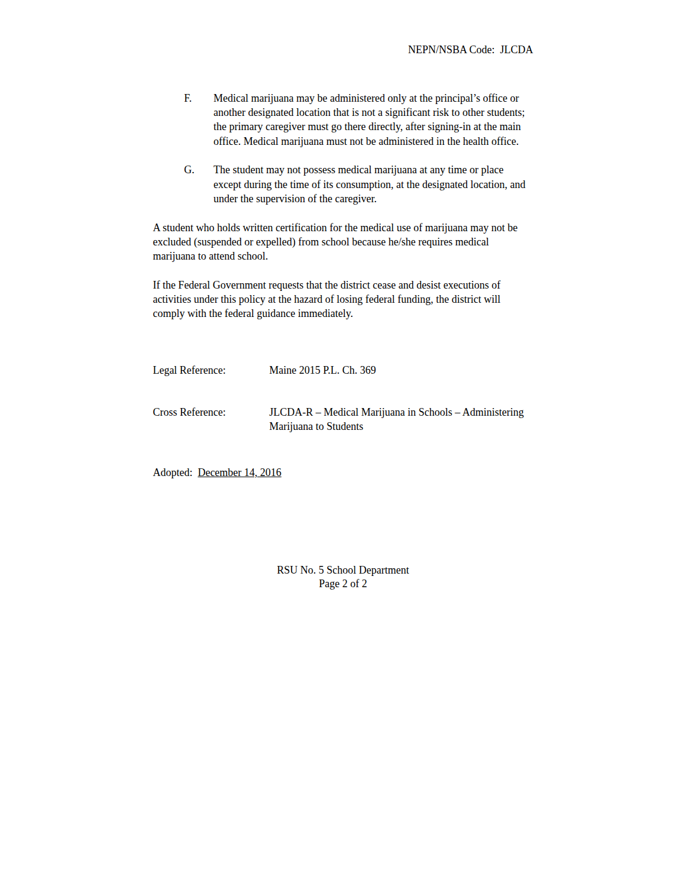NEPN/NSBA Code: JLCDA
F. Medical marijuana may be administered only at the principal’s office or another designated location that is not a significant risk to other students; the primary caregiver must go there directly, after signing-in at the main office. Medical marijuana must not be administered in the health office.
G. The student may not possess medical marijuana at any time or place except during the time of its consumption, at the designated location, and under the supervision of the caregiver.
A student who holds written certification for the medical use of marijuana may not be excluded (suspended or expelled) from school because he/she requires medical marijuana to attend school.
If the Federal Government requests that the district cease and desist executions of activities under this policy at the hazard of losing federal funding, the district will comply with the federal guidance immediately.
Legal Reference:
Maine 2015 P.L. Ch. 369
Cross Reference:
JLCDA-R – Medical Marijuana in Schools – Administering Marijuana to Students
Adopted: December 14, 2016
RSU No. 5 School Department
Page 2 of 2